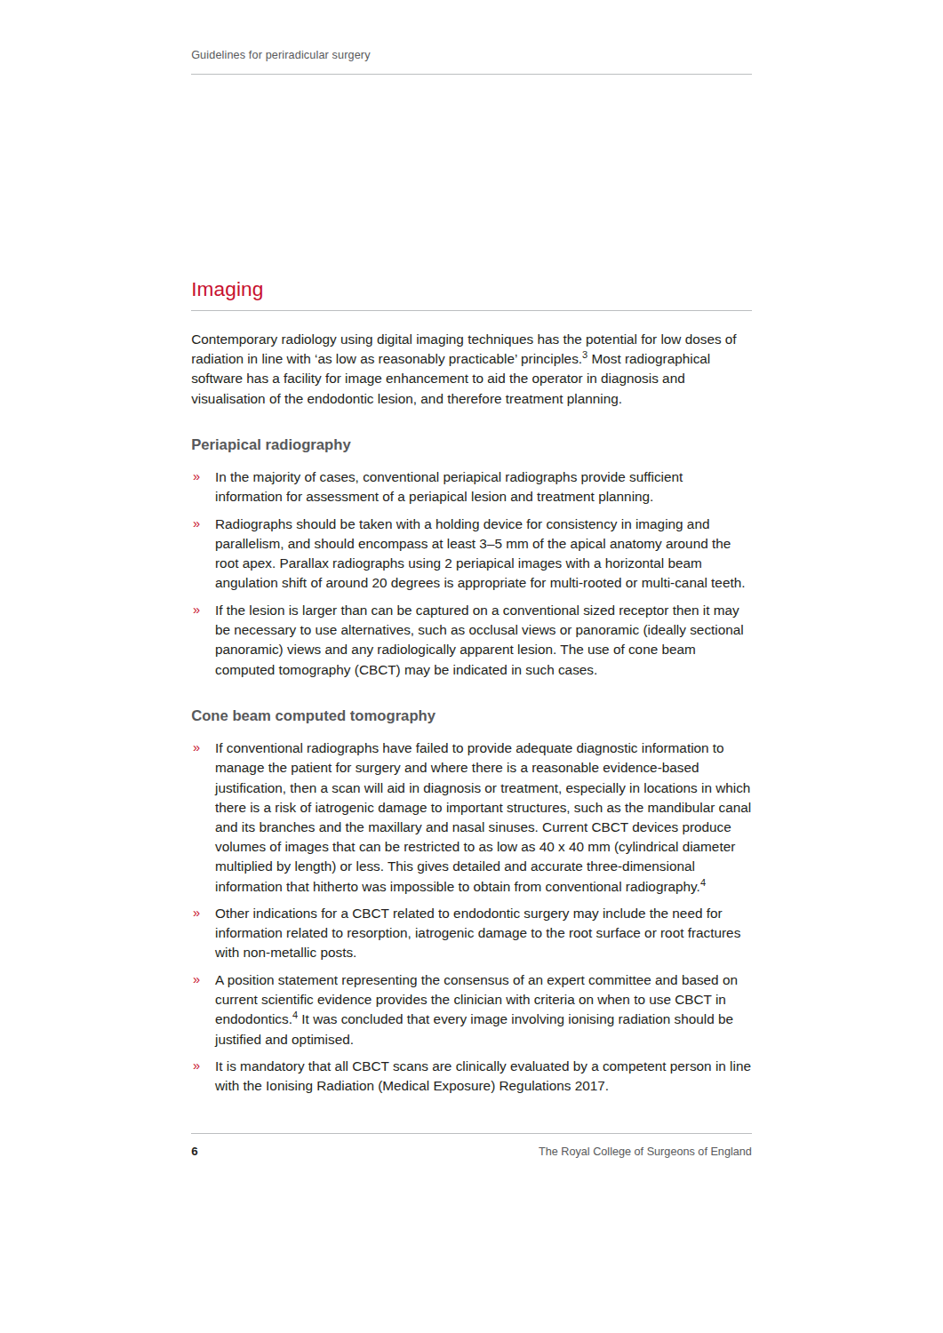Guidelines for periradicular surgery
Imaging
Contemporary radiology using digital imaging techniques has the potential for low doses of radiation in line with ‘as low as reasonably practicable’ principles.3 Most radiographical software has a facility for image enhancement to aid the operator in diagnosis and visualisation of the endodontic lesion, and therefore treatment planning.
Periapical radiography
In the majority of cases, conventional periapical radiographs provide sufficient information for assessment of a periapical lesion and treatment planning.
Radiographs should be taken with a holding device for consistency in imaging and parallelism, and should encompass at least 3–5 mm of the apical anatomy around the root apex. Parallax radiographs using 2 periapical images with a horizontal beam angulation shift of around 20 degrees is appropriate for multi-rooted or multi-canal teeth.
If the lesion is larger than can be captured on a conventional sized receptor then it may be necessary to use alternatives, such as occlusal views or panoramic (ideally sectional panoramic) views and any radiologically apparent lesion. The use of cone beam computed tomography (CBCT) may be indicated in such cases.
Cone beam computed tomography
If conventional radiographs have failed to provide adequate diagnostic information to manage the patient for surgery and where there is a reasonable evidence-based justification, then a scan will aid in diagnosis or treatment, especially in locations in which there is a risk of iatrogenic damage to important structures, such as the mandibular canal and its branches and the maxillary and nasal sinuses. Current CBCT devices produce volumes of images that can be restricted to as low as 40 x 40 mm (cylindrical diameter multiplied by length) or less. This gives detailed and accurate three-dimensional information that hitherto was impossible to obtain from conventional radiography.4
Other indications for a CBCT related to endodontic surgery may include the need for information related to resorption, iatrogenic damage to the root surface or root fractures with non-metallic posts.
A position statement representing the consensus of an expert committee and based on current scientific evidence provides the clinician with criteria on when to use CBCT in endodontics.4 It was concluded that every image involving ionising radiation should be justified and optimised.
It is mandatory that all CBCT scans are clinically evaluated by a competent person in line with the Ionising Radiation (Medical Exposure) Regulations 2017.
6 The Royal College of Surgeons of England